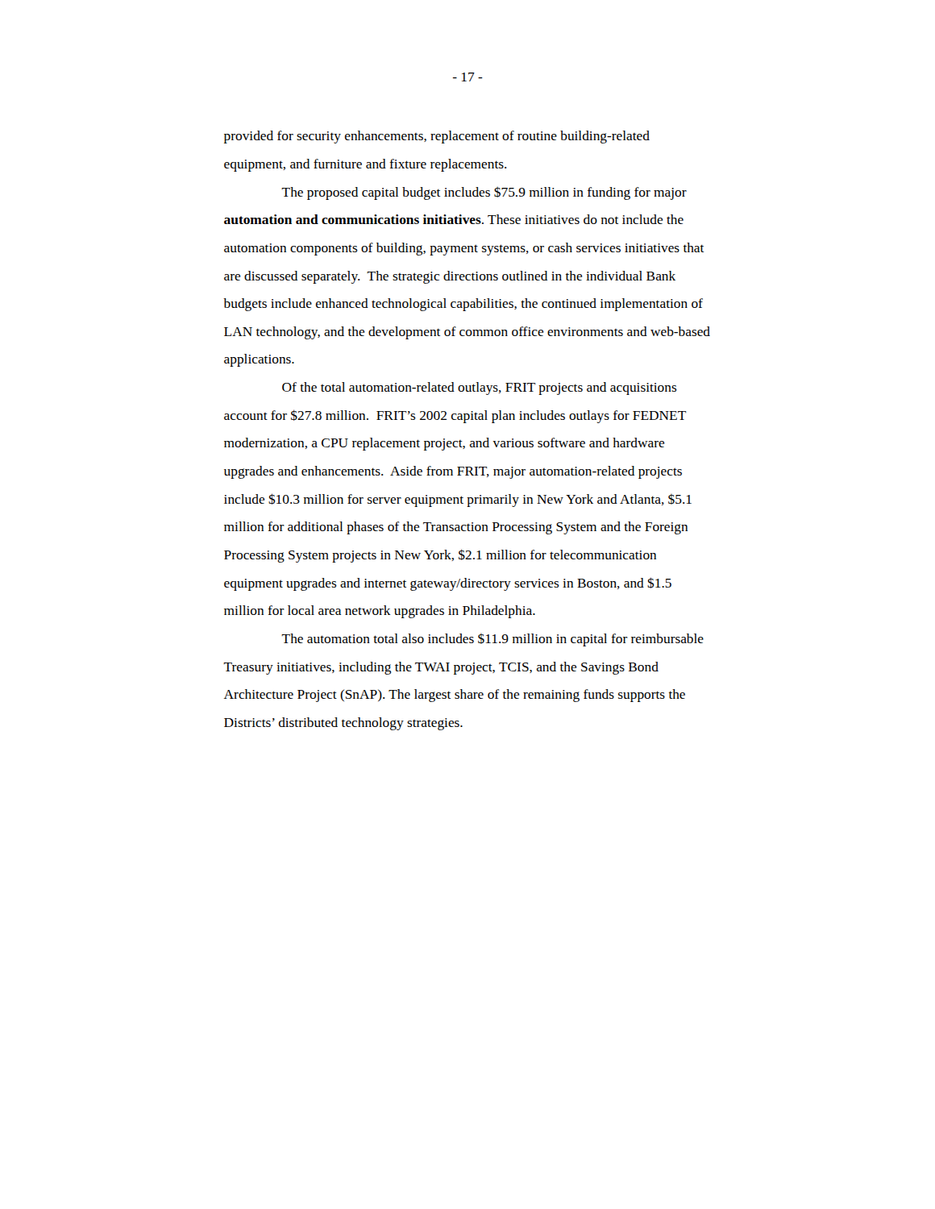- 17 -
provided for security enhancements, replacement of routine building-related equipment, and furniture and fixture replacements.
The proposed capital budget includes $75.9 million in funding for major automation and communications initiatives. These initiatives do not include the automation components of building, payment systems, or cash services initiatives that are discussed separately. The strategic directions outlined in the individual Bank budgets include enhanced technological capabilities, the continued implementation of LAN technology, and the development of common office environments and web-based applications.
Of the total automation-related outlays, FRIT projects and acquisitions account for $27.8 million. FRIT’s 2002 capital plan includes outlays for FEDNET modernization, a CPU replacement project, and various software and hardware upgrades and enhancements. Aside from FRIT, major automation-related projects include $10.3 million for server equipment primarily in New York and Atlanta, $5.1 million for additional phases of the Transaction Processing System and the Foreign Processing System projects in New York, $2.1 million for telecommunication equipment upgrades and internet gateway/directory services in Boston, and $1.5 million for local area network upgrades in Philadelphia.
The automation total also includes $11.9 million in capital for reimbursable Treasury initiatives, including the TWAI project, TCIS, and the Savings Bond Architecture Project (SnAP). The largest share of the remaining funds supports the Districts’ distributed technology strategies.